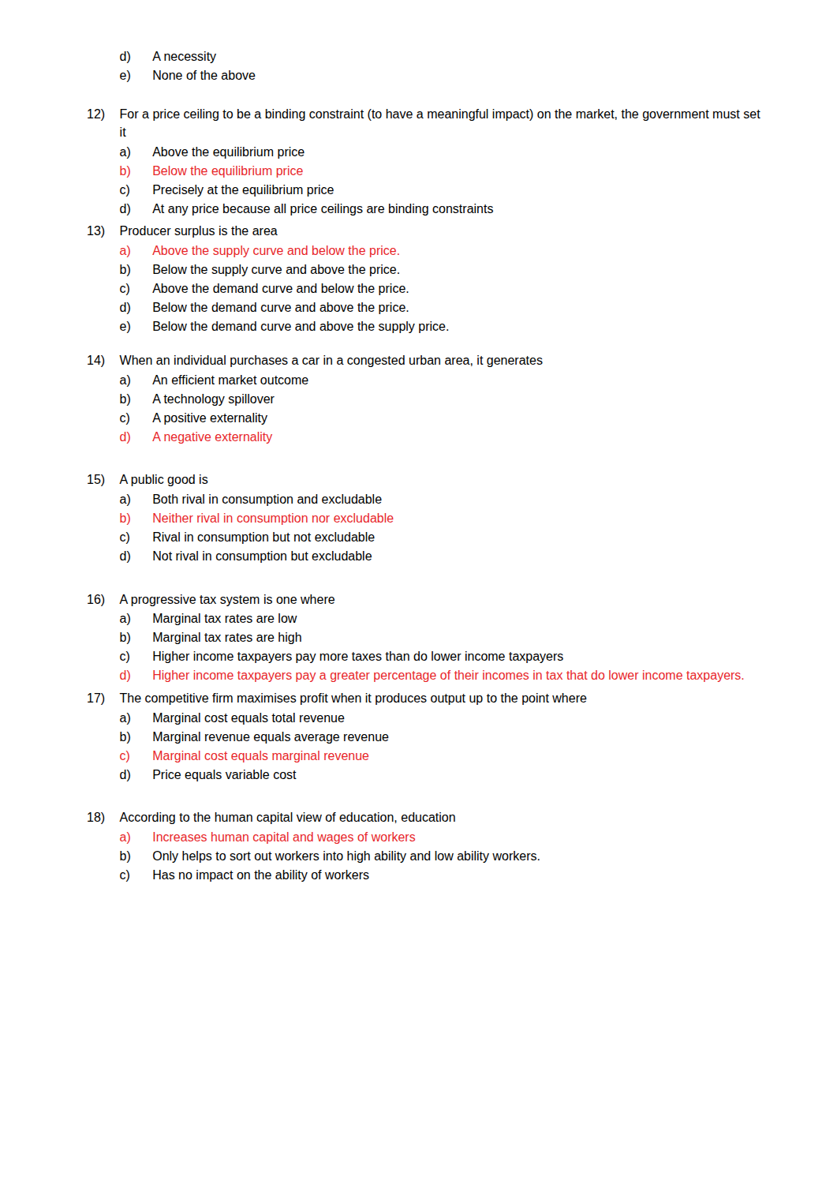A necessity
None of the above
For a price ceiling to be a binding constraint (to have a meaningful impact) on the market, the government must set it
Above the equilibrium price
Below the equilibrium price
Precisely at the equilibrium price
At any price because all price ceilings are binding constraints
Producer surplus is the area
Above the supply curve and below the price.
Below the supply curve and above the price.
Above the demand curve and below the price.
Below the demand curve and above the price.
Below the demand curve and above the supply price.
When an individual purchases a car in a congested urban area, it generates
An efficient market outcome
A technology spillover
A positive externality
A negative externality
A public good is
Both rival in consumption and excludable
Neither rival in consumption nor excludable
Rival in consumption but not excludable
Not rival in consumption but excludable
A progressive tax system is one where
Marginal tax rates are low
Marginal tax rates are high
Higher income taxpayers pay more taxes than do lower income taxpayers
Higher income taxpayers pay a greater percentage of their incomes in tax that do lower income taxpayers.
The competitive firm maximises profit when it produces output up to the point where
Marginal cost equals total revenue
Marginal revenue equals average revenue
Marginal cost equals marginal revenue
Price equals variable cost
According to the human capital view of education, education
Increases human capital and wages of workers
Only helps to sort out workers into high ability and low ability workers.
Has no impact on the ability of workers